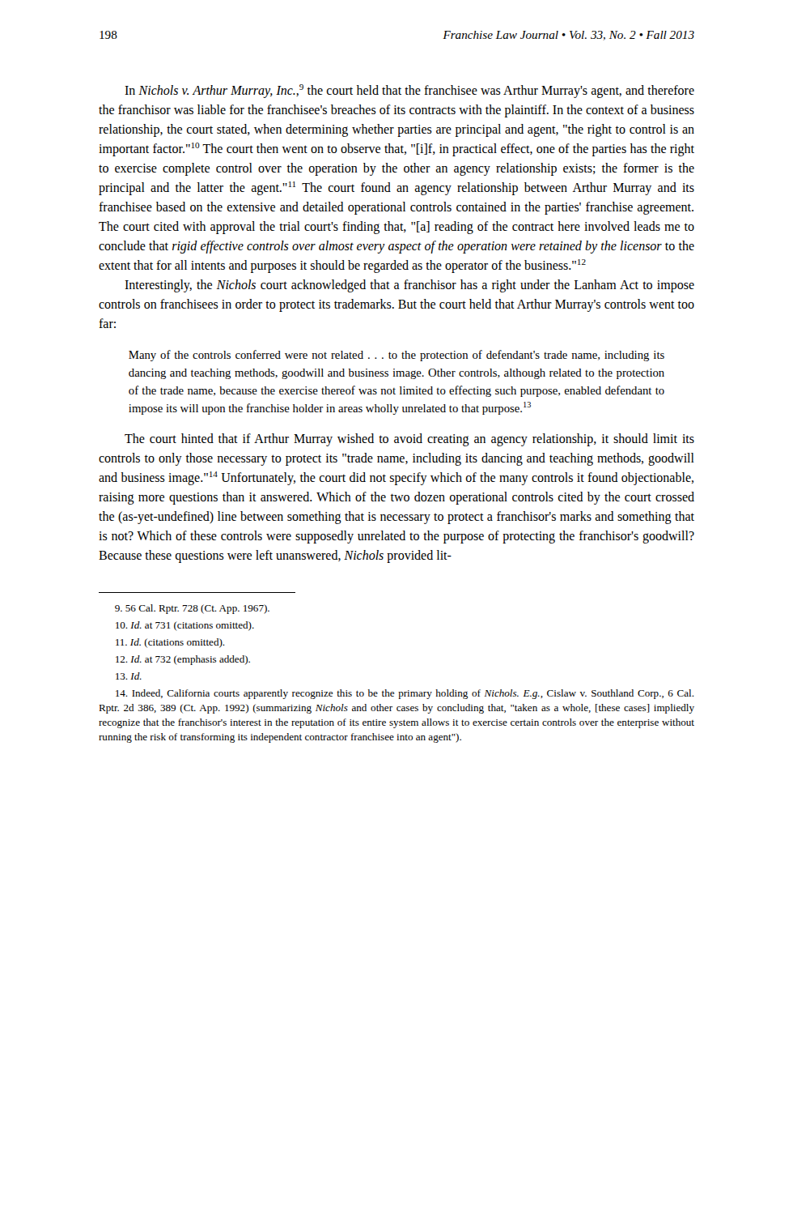198 Franchise Law Journal • Vol. 33, No. 2 • Fall 2013
In Nichols v. Arthur Murray, Inc.,9 the court held that the franchisee was Arthur Murray's agent, and therefore the franchisor was liable for the franchisee's breaches of its contracts with the plaintiff. In the context of a business relationship, the court stated, when determining whether parties are principal and agent, "the right to control is an important factor."10 The court then went on to observe that, "[i]f, in practical effect, one of the parties has the right to exercise complete control over the operation by the other an agency relationship exists; the former is the principal and the latter the agent."11 The court found an agency relationship between Arthur Murray and its franchisee based on the extensive and detailed operational controls contained in the parties' franchise agreement. The court cited with approval the trial court's finding that, "[a] reading of the contract here involved leads me to conclude that rigid effective controls over almost every aspect of the operation were retained by the licensor to the extent that for all intents and purposes it should be regarded as the operator of the business."12
Interestingly, the Nichols court acknowledged that a franchisor has a right under the Lanham Act to impose controls on franchisees in order to protect its trademarks. But the court held that Arthur Murray's controls went too far:
Many of the controls conferred were not related . . . to the protection of defendant's trade name, including its dancing and teaching methods, goodwill and business image. Other controls, although related to the protection of the trade name, because the exercise thereof was not limited to effecting such purpose, enabled defendant to impose its will upon the franchise holder in areas wholly unrelated to that purpose.13
The court hinted that if Arthur Murray wished to avoid creating an agency relationship, it should limit its controls to only those necessary to protect its "trade name, including its dancing and teaching methods, goodwill and business image."14 Unfortunately, the court did not specify which of the many controls it found objectionable, raising more questions than it answered. Which of the two dozen operational controls cited by the court crossed the (as-yet-undefined) line between something that is necessary to protect a franchisor's marks and something that is not? Which of these controls were supposedly unrelated to the purpose of protecting the franchisor's goodwill? Because these questions were left unanswered, Nichols provided lit-
56 Cal. Rptr. 728 (Ct. App. 1967).
Id. at 731 (citations omitted).
Id. (citations omitted).
Id. at 732 (emphasis added).
Id.
Indeed, California courts apparently recognize this to be the primary holding of Nichols. E.g., Cislaw v. Southland Corp., 6 Cal. Rptr. 2d 386, 389 (Ct. App. 1992) (summarizing Nichols and other cases by concluding that, "taken as a whole, [these cases] impliedly recognize that the franchisor's interest in the reputation of its entire system allows it to exercise certain controls over the enterprise without running the risk of transforming its independent contractor franchisee into an agent").